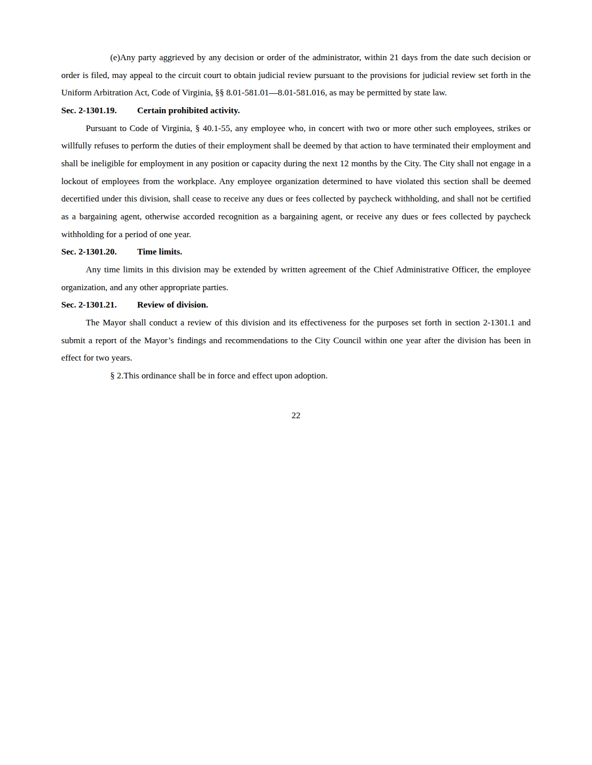(e) Any party aggrieved by any decision or order of the administrator, within 21 days from the date such decision or order is filed, may appeal to the circuit court to obtain judicial review pursuant to the provisions for judicial review set forth in the Uniform Arbitration Act, Code of Virginia, §§ 8.01-581.01—8.01-581.016, as may be permitted by state law.
Sec. 2-1301.19. Certain prohibited activity.
Pursuant to Code of Virginia, § 40.1-55, any employee who, in concert with two or more other such employees, strikes or willfully refuses to perform the duties of their employment shall be deemed by that action to have terminated their employment and shall be ineligible for employment in any position or capacity during the next 12 months by the City. The City shall not engage in a lockout of employees from the workplace. Any employee organization determined to have violated this section shall be deemed decertified under this division, shall cease to receive any dues or fees collected by paycheck withholding, and shall not be certified as a bargaining agent, otherwise accorded recognition as a bargaining agent, or receive any dues or fees collected by paycheck withholding for a period of one year.
Sec. 2-1301.20. Time limits.
Any time limits in this division may be extended by written agreement of the Chief Administrative Officer, the employee organization, and any other appropriate parties.
Sec. 2-1301.21. Review of division.
The Mayor shall conduct a review of this division and its effectiveness for the purposes set forth in section 2-1301.1 and submit a report of the Mayor’s findings and recommendations to the City Council within one year after the division has been in effect for two years.
§ 2. This ordinance shall be in force and effect upon adoption.
22